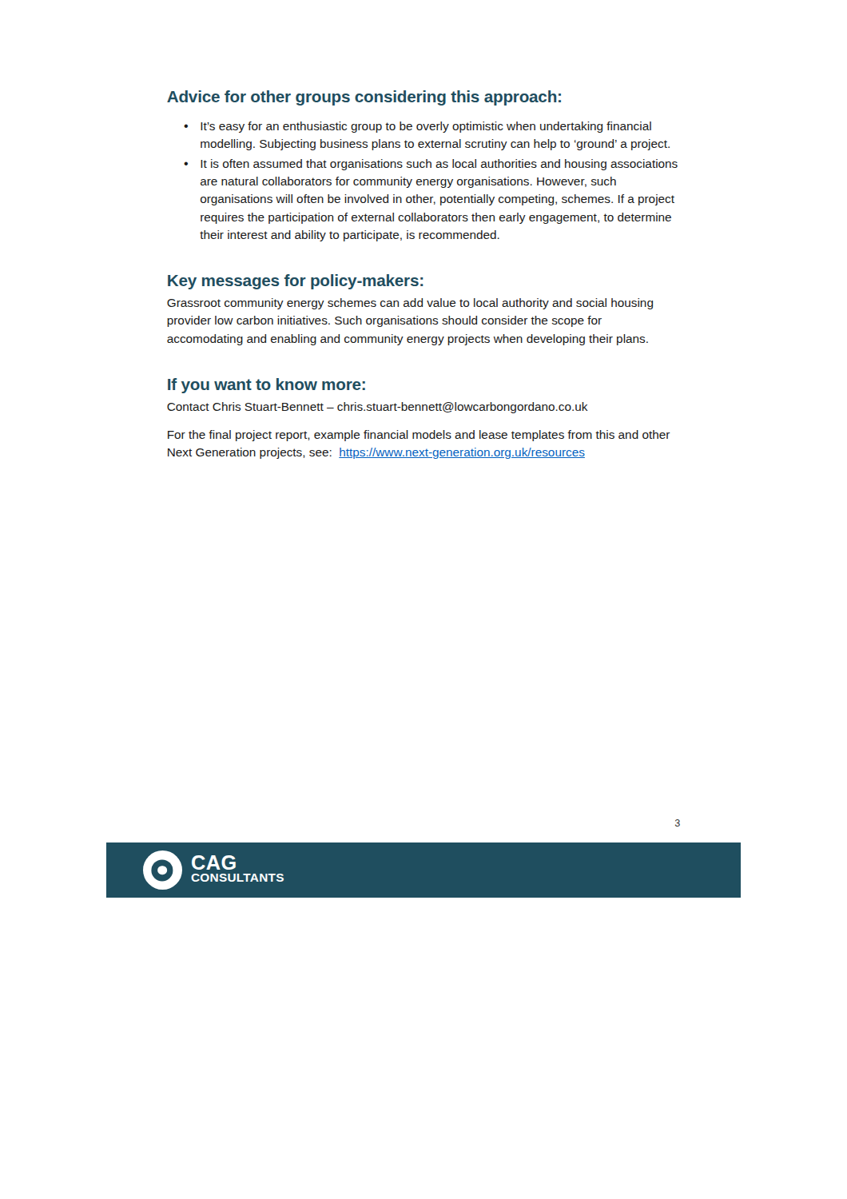Advice for other groups considering this approach:
It’s easy for an enthusiastic group to be overly optimistic when undertaking financial modelling. Subjecting business plans to external scrutiny can help to ‘ground’ a project.
It is often assumed that organisations such as local authorities and housing associations are natural collaborators for community energy organisations. However, such organisations will often be involved in other, potentially competing, schemes. If a project requires the participation of external collaborators then early engagement, to determine their interest and ability to participate, is recommended.
Key messages for policy-makers:
Grassroot community energy schemes can add value to local authority and social housing provider low carbon initiatives. Such organisations should consider the scope for accomodating and enabling and community energy projects when developing their plans.
If you want to know more:
Contact Chris Stuart-Bennett – chris.stuart-bennett@lowcarbongordano.co.uk
For the final project report, example financial models and lease templates from this and other Next Generation projects, see: https://www.next-generation.org.uk/resources
3
CAG CONSULTANTS